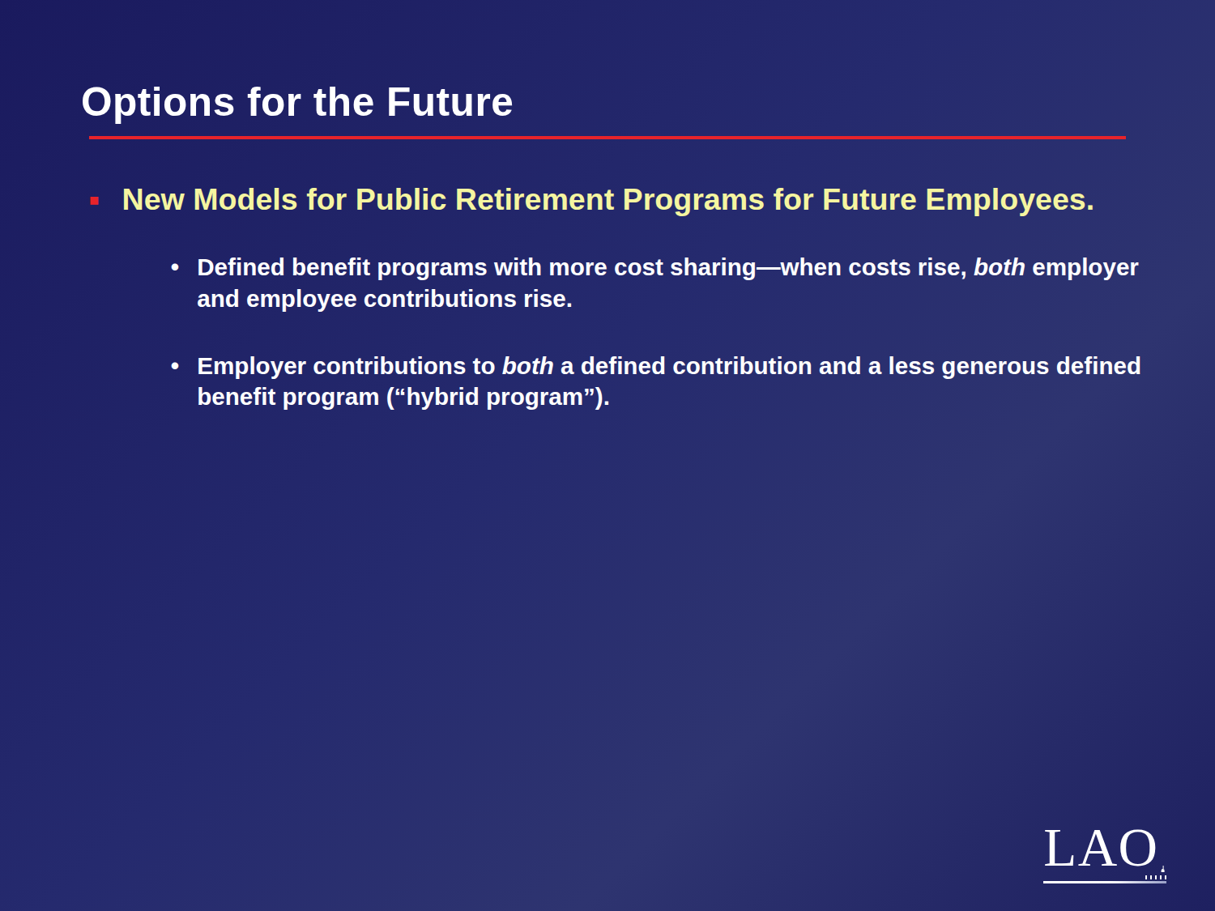Options for the Future
New Models for Public Retirement Programs for Future Employees.
Defined benefit programs with more cost sharing—when costs rise, both employer and employee contributions rise.
Employer contributions to both a defined contribution and a less generous defined benefit program (“hybrid program”).
LAO